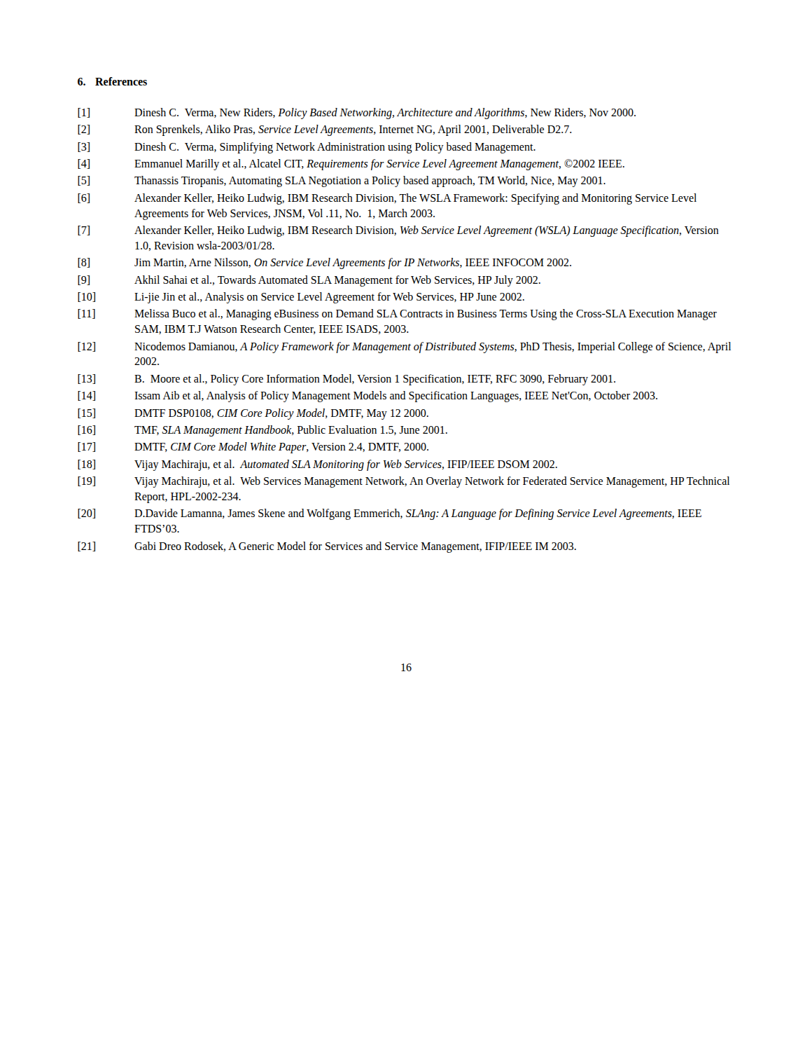6. References
[1] Dinesh C. Verma, New Riders, Policy Based Networking, Architecture and Algorithms, New Riders, Nov 2000.
[2] Ron Sprenkels, Aliko Pras, Service Level Agreements, Internet NG, April 2001, Deliverable D2.7.
[3] Dinesh C. Verma, Simplifying Network Administration using Policy based Management.
[4] Emmanuel Marilly et al., Alcatel CIT, Requirements for Service Level Agreement Management, ©2002 IEEE.
[5] Thanassis Tiropanis, Automating SLA Negotiation a Policy based approach, TM World, Nice, May 2001.
[6] Alexander Keller, Heiko Ludwig, IBM Research Division, The WSLA Framework: Specifying and Monitoring Service Level Agreements for Web Services, JNSM, Vol .11, No. 1, March 2003.
[7] Alexander Keller, Heiko Ludwig, IBM Research Division, Web Service Level Agreement (WSLA) Language Specification, Version 1.0, Revision wsla-2003/01/28.
[8] Jim Martin, Arne Nilsson, On Service Level Agreements for IP Networks, IEEE INFOCOM 2002.
[9] Akhil Sahai et al., Towards Automated SLA Management for Web Services, HP July 2002.
[10] Li-jie Jin et al., Analysis on Service Level Agreement for Web Services, HP June 2002.
[11] Melissa Buco et al., Managing eBusiness on Demand SLA Contracts in Business Terms Using the Cross-SLA Execution Manager SAM, IBM T.J Watson Research Center, IEEE ISADS, 2003.
[12] Nicodemos Damianou, A Policy Framework for Management of Distributed Systems, PhD Thesis, Imperial College of Science, April 2002.
[13] B. Moore et al., Policy Core Information Model, Version 1 Specification, IETF, RFC 3090, February 2001.
[14] Issam Aib et al, Analysis of Policy Management Models and Specification Languages, IEEE Net'Con, October 2003.
[15] DMTF DSP0108, CIM Core Policy Model, DMTF, May 12 2000.
[16] TMF, SLA Management Handbook, Public Evaluation 1.5, June 2001.
[17] DMTF, CIM Core Model White Paper, Version 2.4, DMTF, 2000.
[18] Vijay Machiraju, et al. Automated SLA Monitoring for Web Services, IFIP/IEEE DSOM 2002.
[19] Vijay Machiraju, et al. Web Services Management Network, An Overlay Network for Federated Service Management, HP Technical Report, HPL-2002-234.
[20] D.Davide Lamanna, James Skene and Wolfgang Emmerich, SLAng: A Language for Defining Service Level Agreements, IEEE FTDS’03.
[21] Gabi Dreo Rodosek, A Generic Model for Services and Service Management, IFIP/IEEE IM 2003.
16